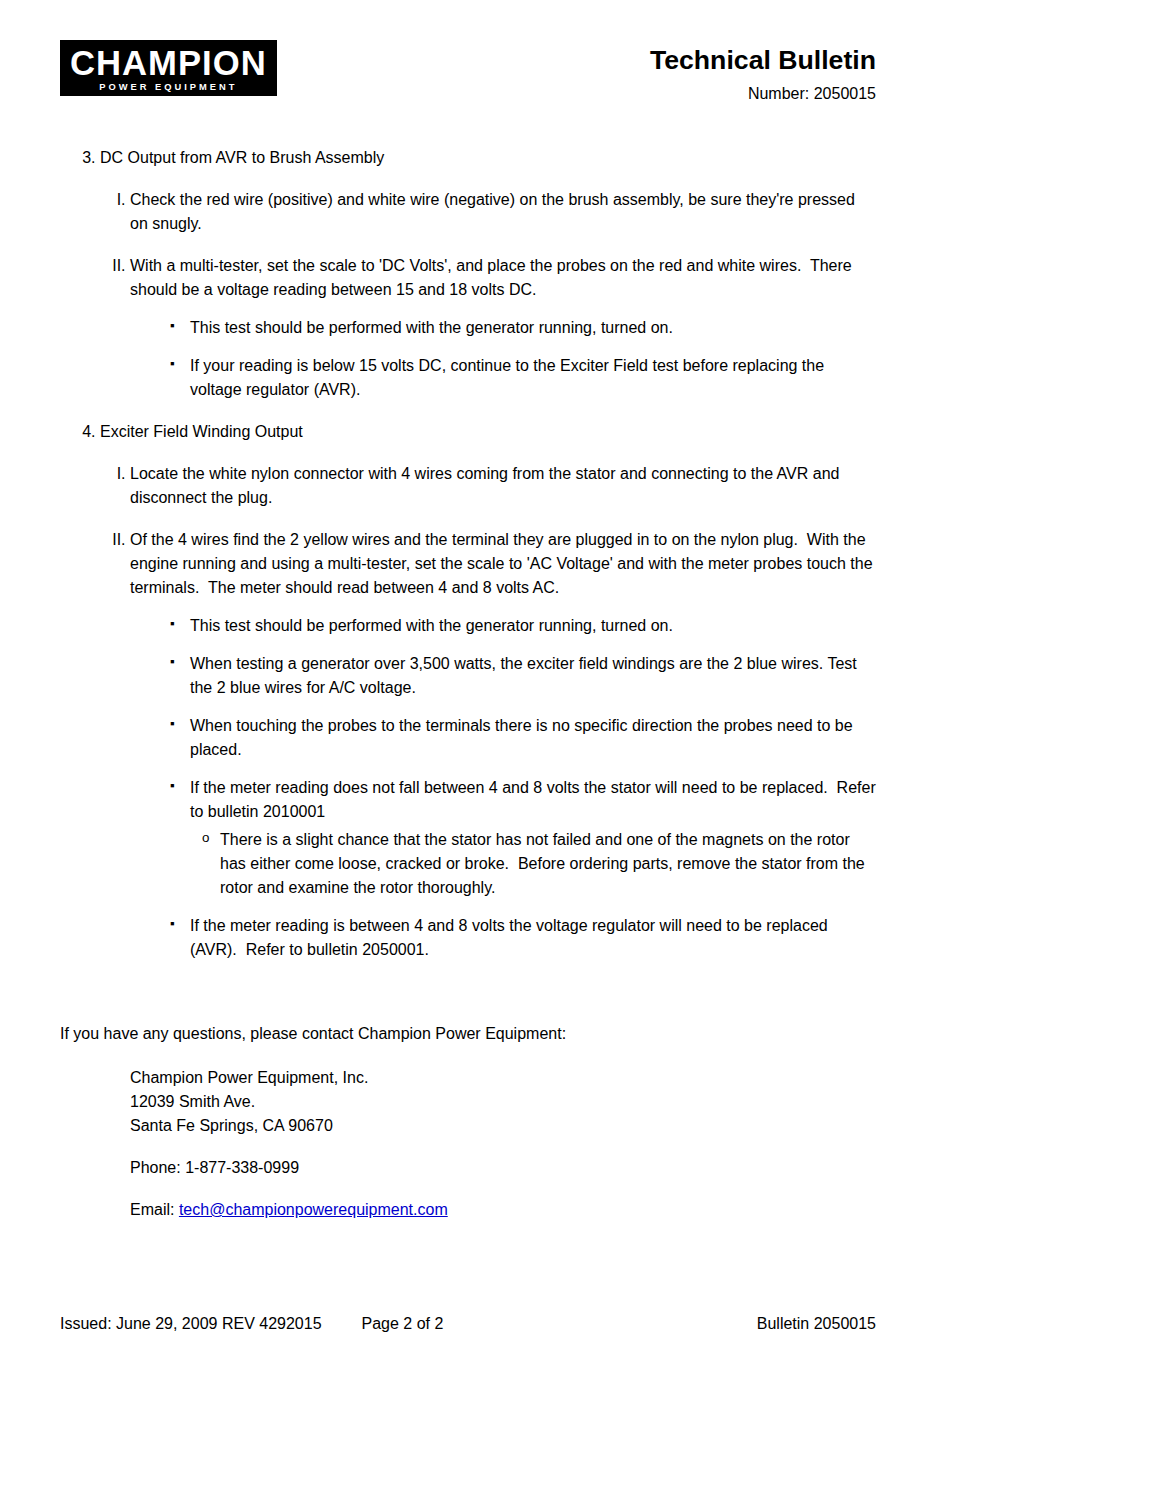CHAMPION POWER EQUIPMENT
Technical Bulletin
Number: 2050015
DC Output from AVR to Brush Assembly
Check the red wire (positive) and white wire (negative) on the brush assembly, be sure they're pressed on snugly.
With a multi-tester, set the scale to 'DC Volts', and place the probes on the red and white wires. There should be a voltage reading between 15 and 18 volts DC.
This test should be performed with the generator running, turned on.
If your reading is below 15 volts DC, continue to the Exciter Field test before replacing the voltage regulator (AVR).
Exciter Field Winding Output
Locate the white nylon connector with 4 wires coming from the stator and connecting to the AVR and disconnect the plug.
Of the 4 wires find the 2 yellow wires and the terminal they are plugged in to on the nylon plug. With the engine running and using a multi-tester, set the scale to 'AC Voltage' and with the meter probes touch the terminals. The meter should read between 4 and 8 volts AC.
This test should be performed with the generator running, turned on.
When testing a generator over 3,500 watts, the exciter field windings are the 2 blue wires. Test the 2 blue wires for A/C voltage.
When touching the probes to the terminals there is no specific direction the probes need to be placed.
If the meter reading does not fall between 4 and 8 volts the stator will need to be replaced. Refer to bulletin 2010001
There is a slight chance that the stator has not failed and one of the magnets on the rotor has either come loose, cracked or broke. Before ordering parts, remove the stator from the rotor and examine the rotor thoroughly.
If the meter reading is between 4 and 8 volts the voltage regulator will need to be replaced (AVR). Refer to bulletin 2050001.
If you have any questions, please contact Champion Power Equipment:
Champion Power Equipment, Inc.
12039 Smith Ave.
Santa Fe Springs, CA 90670
Phone: 1-877-338-0999
Email: tech@championpowerequipment.com
Issued: June 29, 2009 REV 4292015
Page 2 of 2
Bulletin 2050015